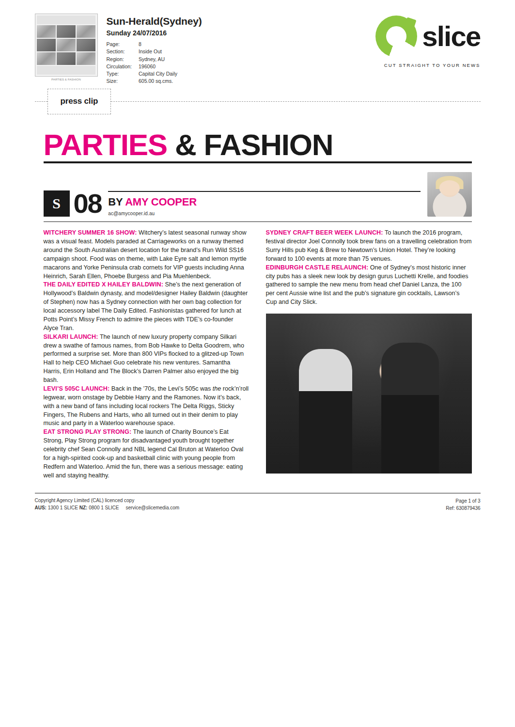PARTIES & FASHION
Sun-Herald(Sydney)
Sunday 24/07/2016
| Page: | 8 |
| Section: | Inside Out |
| Region: | Sydney, AU |
| Circulation: | 196060 |
| Type: | Capital City Daily |
| Size: | 605.00 sq.cms. |
slice
Cut straight to your news
press clip
PARTIES & FASHION
S
08
BY AMY COOPER
ac@amycooper.id.au
WITCHERY SUMMER 16 SHOW: Witchery’s latest seasonal runway show was a visual feast. Models paraded at Carriageworks on a runway themed around the South Australian desert location for the brand’s Run Wild SS16 campaign shoot. Food was on theme, with Lake Eyre salt and lemon myrtle macarons and Yorke Peninsula crab cornets for VIP guests including Anna Heinrich, Sarah Ellen, Phoebe Burgess and Pia Muehlenbeck.
THE DAILY EDITED X HAILEY BALDWIN: She’s the next generation of Hollywood’s Baldwin dynasty, and model/designer Hailey Baldwin (daughter of Stephen) now has a Sydney connection with her own bag collection for local accessory label The Daily Edited. Fashionistas gathered for lunch at Potts Point’s Missy French to admire the pieces with TDE’s co-founder Alyce Tran.
SILKARI LAUNCH: The launch of new luxury property company Silkari drew a swathe of famous names, from Bob Hawke to Delta Goodrem, who performed a surprise set. More than 800 VIPs flocked to a glitzed-up Town Hall to help CEO Michael Guo celebrate his new ventures. Samantha Harris, Erin Holland and The Block’s Darren Palmer also enjoyed the big bash.
LEVI’S 505C LAUNCH: Back in the ’70s, the Levi’s 505c was the rock’n’roll legwear, worn onstage by Debbie Harry and the Ramones. Now it’s back, with a new band of fans including local rockers The Delta Riggs, Sticky Fingers, The Rubens and Harts, who all turned out in their denim to play music and party in a Waterloo warehouse space.
EAT STRONG PLAY STRONG: The launch of Charity Bounce’s Eat Strong, Play Strong program for disadvantaged youth brought together celebrity chef Sean Connolly and NBL legend Cal Bruton at Waterloo Oval for a high-spirited cook-up and basketball clinic with young people from Redfern and Waterloo. Amid the fun, there was a serious message: eating well and staying healthy.
SYDNEY CRAFT BEER WEEK LAUNCH: To launch the 2016 program, festival director Joel Connolly took brew fans on a travelling celebration from Surry Hills pub Keg & Brew to Newtown’s Union Hotel. They’re looking forward to 100 events at more than 75 venues.
EDINBURGH CASTLE RELAUNCH: One of Sydney’s most historic inner city pubs has a sleek new look by design gurus Luchetti Krelle, and foodies gathered to sample the new menu from head chef Daniel Lanza, the 100 per cent Aussie wine list and the pub’s signature gin cocktails, Lawson’s Cup and City Slick.
Copyright Agency Limited (CAL) licenced copy
AUS: 1300 1 SLICE NZ: 0800 1 SLICE service@slicemedia.com
Page 1 of 3
Ref: 630879436